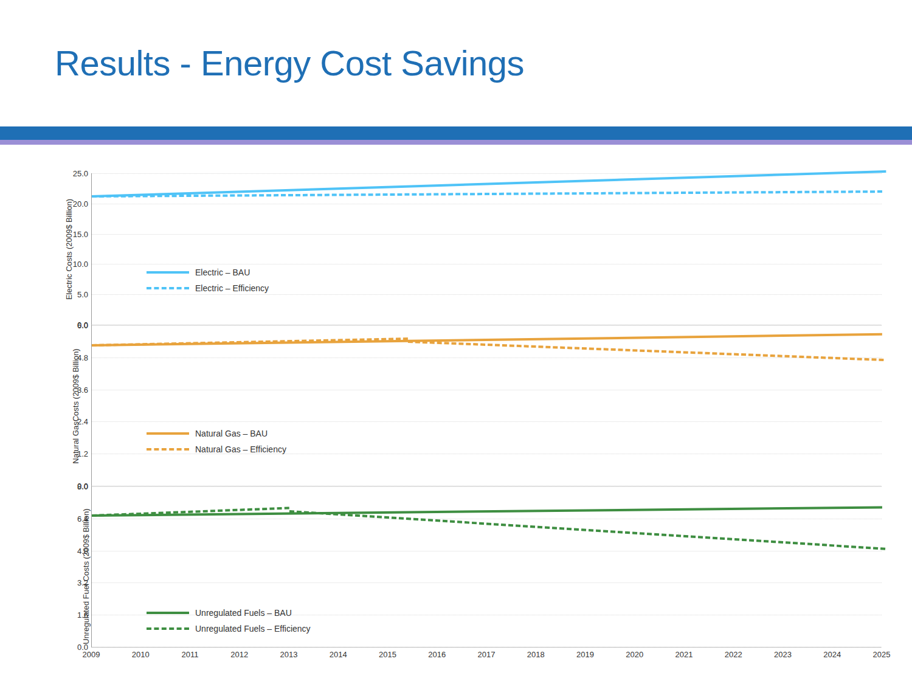Results - Energy Cost Savings
Electric Costs (2009$ Billion)
25.0
20.0
15.0
10.0
5.0
0.0
Electric – BAU
Electric – Efficiency
Natural GasCosts (2009$ Billion)
6.0
4.8
3.6
2.4
1.2
0.0
Natural Gas – BAU
Natural Gas – Efficiency
Unregulated Fuel Costs (2009$ Billion)
8.0
6.4
4.8
3.2
1.6
0.0
Unregulated Fuels – BAU
Unregulated Fuels – Efficiency
2009
2010
2011
2012
2013
2014
2015
2016
2017
2018
2019
2020
2021
2022
2023
2024
2025